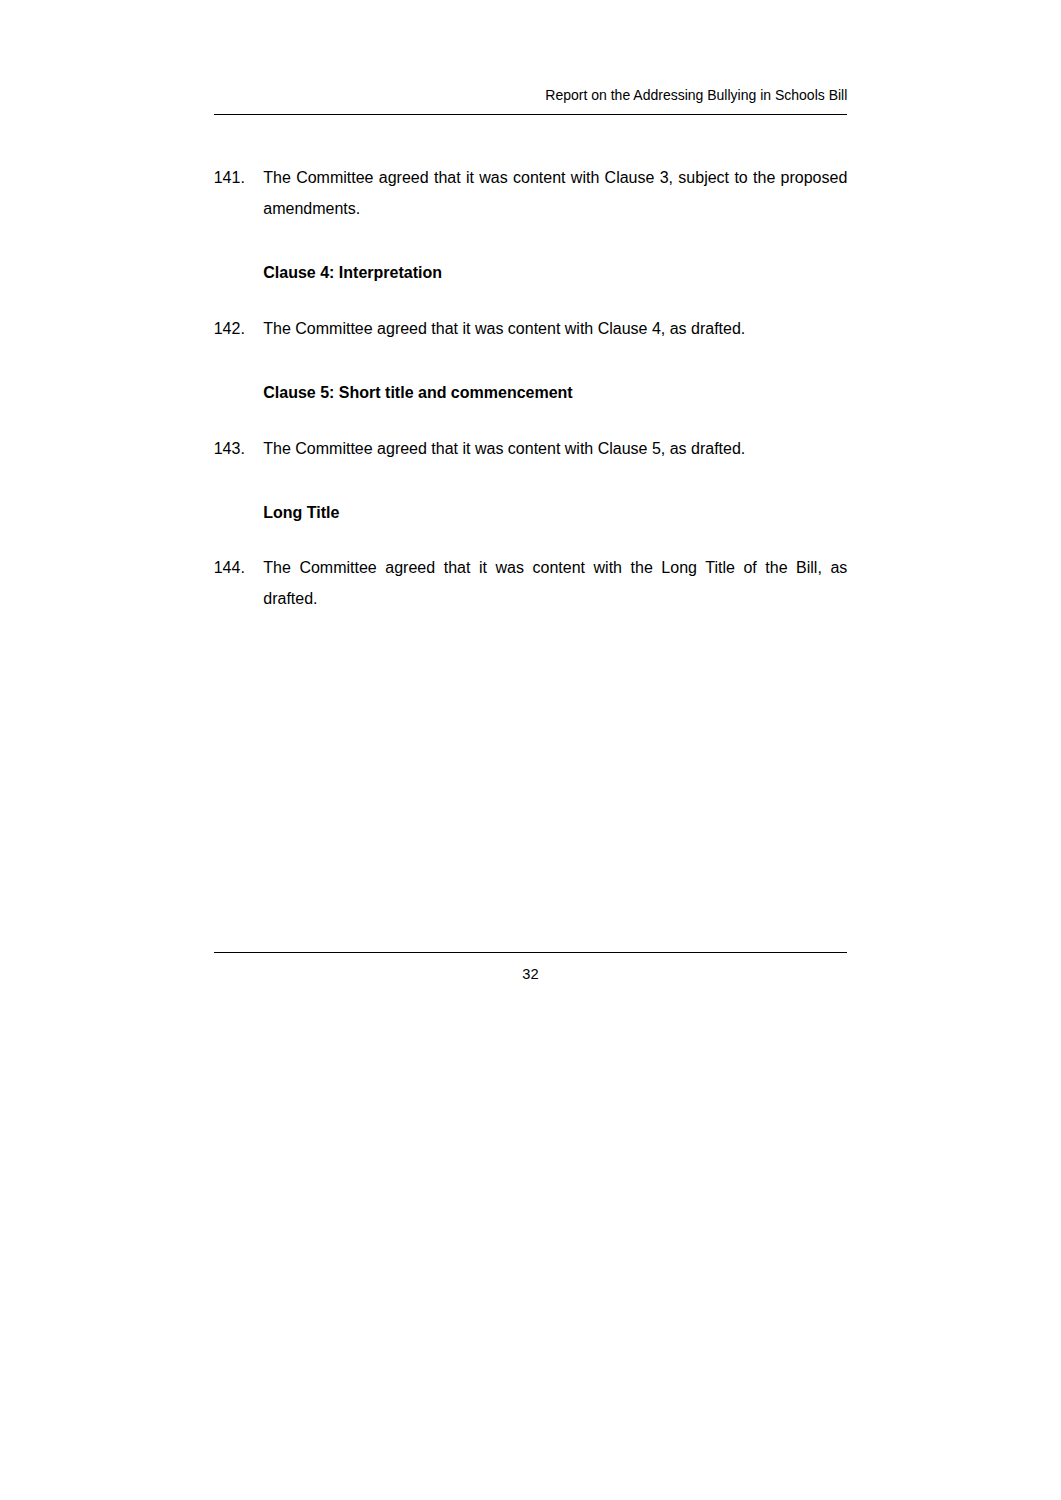Report on the Addressing Bullying in Schools Bill
141. The Committee agreed that it was content with Clause 3, subject to the proposed amendments.
Clause 4: Interpretation
142. The Committee agreed that it was content with Clause 4, as drafted.
Clause 5: Short title and commencement
143. The Committee agreed that it was content with Clause 5, as drafted.
Long Title
144. The Committee agreed that it was content with the Long Title of the Bill, as drafted.
32